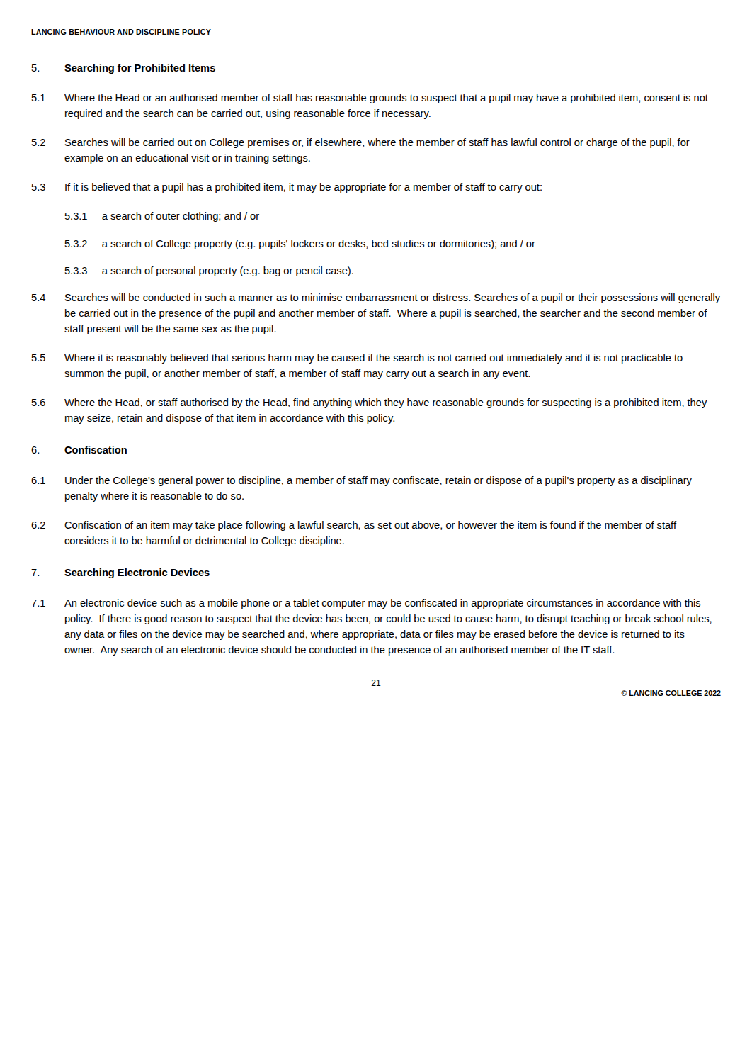LANCING BEHAVIOUR AND DISCIPLINE POLICY
5.
Searching for Prohibited Items
5.1
Where the Head or an authorised member of staff has reasonable grounds to suspect that a pupil may have a prohibited item, consent is not required and the search can be carried out, using reasonable force if necessary.
5.2
Searches will be carried out on College premises or, if elsewhere, where the member of staff has lawful control or charge of the pupil, for example on an educational visit or in training settings.
5.3
If it is believed that a pupil has a prohibited item, it may be appropriate for a member of staff to carry out:
5.3.1
a search of outer clothing; and / or
5.3.2
a search of College property (e.g. pupils' lockers or desks, bed studies or dormitories); and / or
5.3.3
a search of personal property (e.g. bag or pencil case).
5.4
Searches will be conducted in such a manner as to minimise embarrassment or distress. Searches of a pupil or their possessions will generally be carried out in the presence of the pupil and another member of staff. Where a pupil is searched, the searcher and the second member of staff present will be the same sex as the pupil.
5.5
Where it is reasonably believed that serious harm may be caused if the search is not carried out immediately and it is not practicable to summon the pupil, or another member of staff, a member of staff may carry out a search in any event.
5.6
Where the Head, or staff authorised by the Head, find anything which they have reasonable grounds for suspecting is a prohibited item, they may seize, retain and dispose of that item in accordance with this policy.
6.
Confiscation
6.1
Under the College's general power to discipline, a member of staff may confiscate, retain or dispose of a pupil's property as a disciplinary penalty where it is reasonable to do so.
6.2
Confiscation of an item may take place following a lawful search, as set out above, or however the item is found if the member of staff considers it to be harmful or detrimental to College discipline.
7.
Searching Electronic Devices
7.1
An electronic device such as a mobile phone or a tablet computer may be confiscated in appropriate circumstances in accordance with this policy. If there is good reason to suspect that the device has been, or could be used to cause harm, to disrupt teaching or break school rules, any data or files on the device may be searched and, where appropriate, data or files may be erased before the device is returned to its owner. Any search of an electronic device should be conducted in the presence of an authorised member of the IT staff.
21 © LANCING COLLEGE 2022